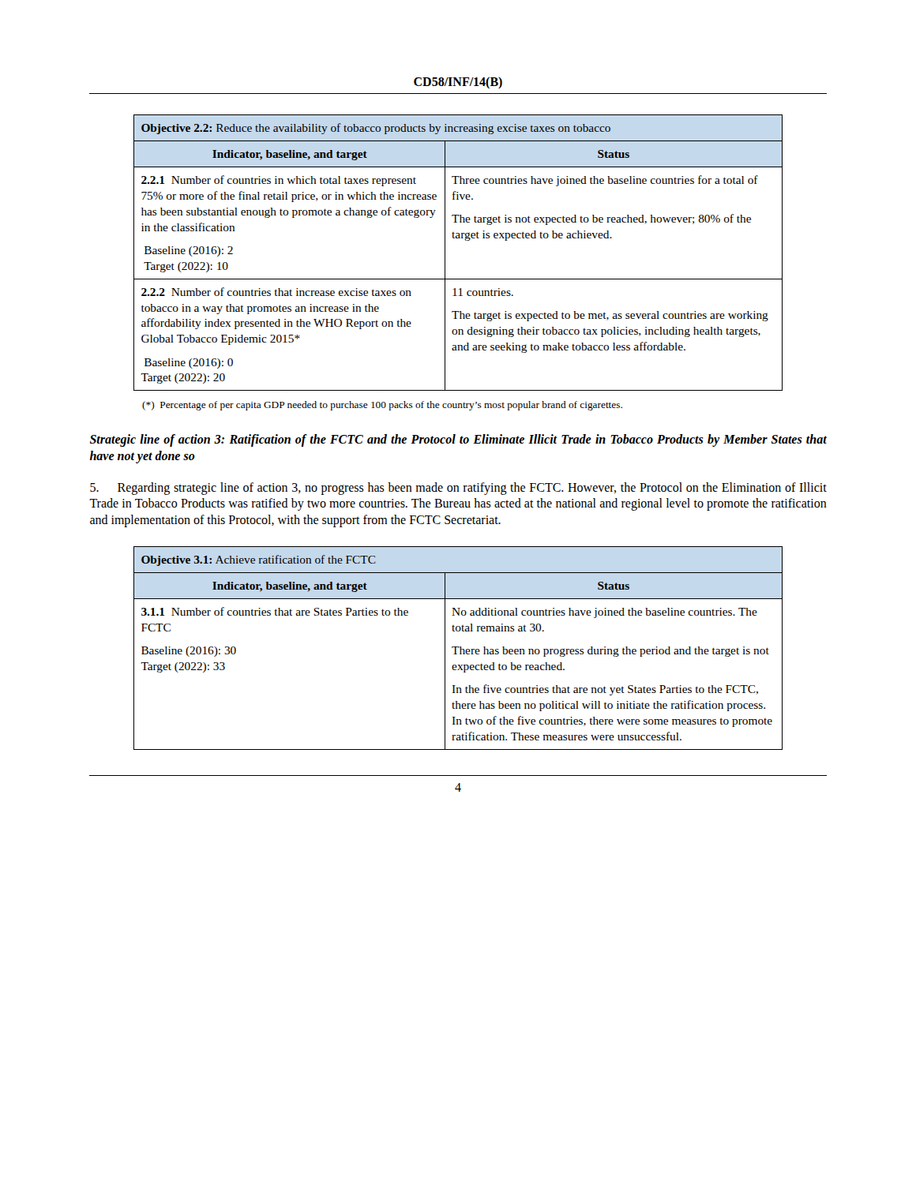CD58/INF/14(B)
| Objective 2.2: Reduce the availability of tobacco products by increasing excise taxes on tobacco |
| Indicator, baseline, and target | Status |
| 2.2.1 Number of countries in which total taxes represent 75% or more of the final retail price, or in which the increase has been substantial enough to promote a change of category in the classification Baseline (2016): 2 Target (2022): 10 | Three countries have joined the baseline countries for a total of five. The target is not expected to be reached, however; 80% of the target is expected to be achieved. |
| 2.2.2 Number of countries that increase excise taxes on tobacco in a way that promotes an increase in the affordability index presented in the WHO Report on the Global Tobacco Epidemic 2015* Baseline (2016): 0 Target (2022): 20 | 11 countries. The target is expected to be met, as several countries are working on designing their tobacco tax policies, including health targets, and are seeking to make tobacco less affordable. |
(*) Percentage of per capita GDP needed to purchase 100 packs of the country’s most popular brand of cigarettes.
Strategic line of action 3: Ratification of the FCTC and the Protocol to Eliminate Illicit Trade in Tobacco Products by Member States that have not yet done so
5. Regarding strategic line of action 3, no progress has been made on ratifying the FCTC. However, the Protocol on the Elimination of Illicit Trade in Tobacco Products was ratified by two more countries. The Bureau has acted at the national and regional level to promote the ratification and implementation of this Protocol, with the support from the FCTC Secretariat.
| Objective 3.1: Achieve ratification of the FCTC |
| Indicator, baseline, and target | Status |
| 3.1.1 Number of countries that are States Parties to the FCTC Baseline (2016): 30 Target (2022): 33 | No additional countries have joined the baseline countries. The total remains at 30. There has been no progress during the period and the target is not expected to be reached. In the five countries that are not yet States Parties to the FCTC, there has been no political will to initiate the ratification process. In two of the five countries, there were some measures to promote ratification. These measures were unsuccessful. |
4